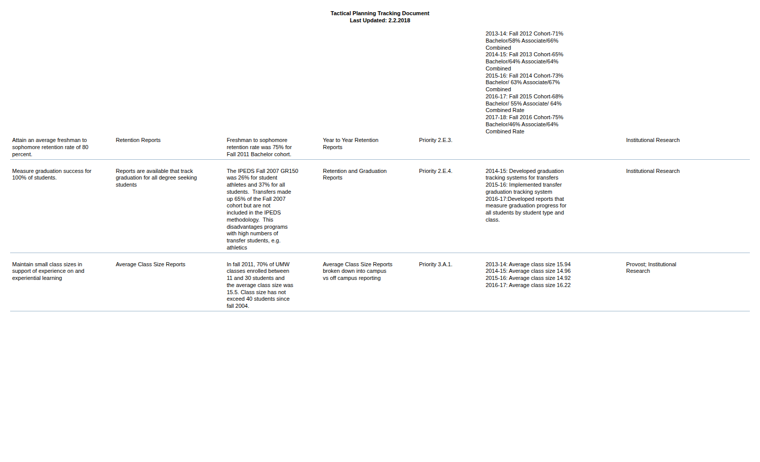Tactical Planning Tracking Document
Last Updated: 2.2.2018
| | | | | | 2013-14: Fall 2012 Cohort-71% Bachelor/58% Associate/66% Combined 2014-15: Fall 2013 Cohort-65% Bachelor/64% Associate/64% Combined 2015-16: Fall 2014 Cohort-73% Bachelor/ 63% Associate/67% Combined 2016-17: Fall 2015 Cohort-68% Bachelor/ 55% Associate/ 64% Combined Rate 2017-18: Fall 2016 Cohort-75% Bachelor/46% Associate/64% Combined Rate | |
| Attain an average freshman to sophomore retention rate of 80 percent. | Retention Reports | Freshman to sophomore retention rate was 75% for Fall 2011 Bachelor cohort. | Year to Year Retention Reports | Priority 2.E.3. | | Institutional Research |
| Measure graduation success for 100% of students. | Reports are available that track graduation for all degree seeking students | The IPEDS Fall 2007 GR150 was 26% for student athletes and 37% for all students. Transfers made up 65% of the Fall 2007 cohort but are not included in the IPEDS methodology. This disadvantages programs with high numbers of transfer students, e.g. athletics | Retention and Graduation Reports | Priority 2.E.4. | 2014-15: Developed graduation tracking systems for transfers 2015-16: Implemented transfer graduation tracking system 2016-17:Developed reports that measure graduation progress for all students by student type and class. | Institutional Research |
| Maintain small class sizes in support of experience on and experiential learning | Average Class Size Reports | In fall 2011, 70% of UMW classes enrolled between 11 and 30 students and the average class size was 15.5. Class size has not exceed 40 students since fall 2004. | Average Class Size Reports broken down into campus vs off campus reporting | Priority 3.A.1. | 2013-14: Average class size 15.94 2014-15: Average class size 14.96 2015-16: Average class size 14.92 2016-17: Average class size 16.22 | Provost; Institutional Research |